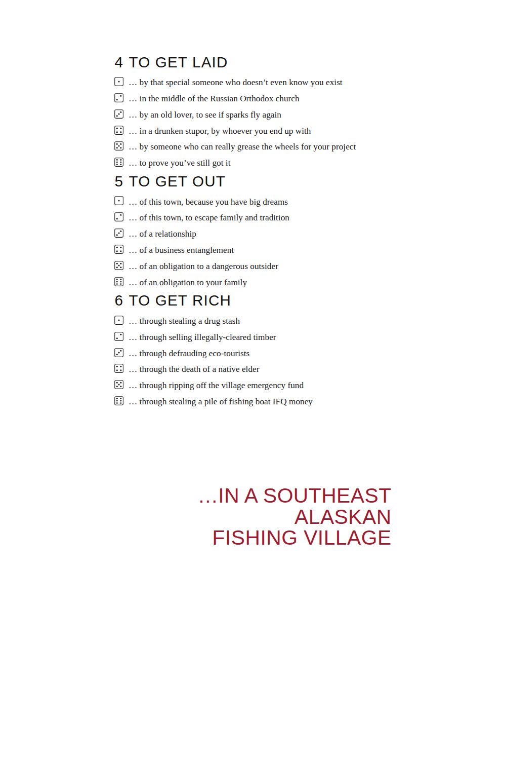4 To Get Laid
… by that special someone who doesn’t even know you exist
… in the middle of the Russian Orthodox church
… by an old lover, to see if sparks fly again
… in a drunken stupor, by whoever you end up with
… by someone who can really grease the wheels for your project
… to prove you’ve still got it
5 To Get Out
… of this town, because you have big dreams
… of this town, to escape family and tradition
… of a relationship
… of a business entanglement
… of an obligation to a dangerous outsider
… of an obligation to your family
6 To Get Rich
… through stealing a drug stash
… through selling illegally-cleared timber
… through defrauding eco-tourists
… through the death of a native elder
… through ripping off the village emergency fund
… through stealing a pile of fishing boat IFQ money
…In a Southeast Alaskan Fishing Village